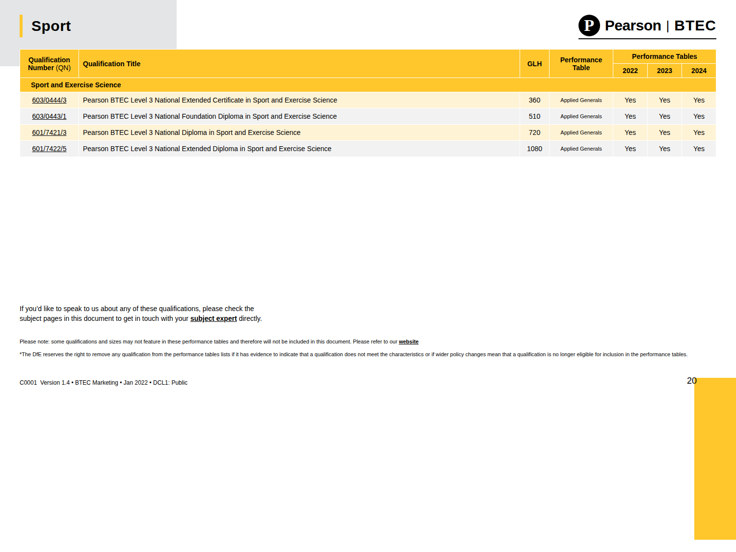Sport
P
Pearson | BTEC
| Qualification Number (QN) | Qualification Title | GLH | Performance Table | Performance Tables |
| --- | --- | --- | --- | --- |
| 2022 | 2023 | 2024 |
| Sport and Exercise Science |
| 603/0444/3 | Pearson BTEC Level 3 National Extended Certificate in Sport and Exercise Science | 360 | Applied Generals | Yes | Yes | Yes |
| 603/0443/1 | Pearson BTEC Level 3 National Foundation Diploma in Sport and Exercise Science | 510 | Applied Generals | Yes | Yes | Yes |
| 601/7421/3 | Pearson BTEC Level 3 National Diploma in Sport and Exercise Science | 720 | Applied Generals | Yes | Yes | Yes |
| 601/7422/5 | Pearson BTEC Level 3 National Extended Diploma in Sport and Exercise Science | 1080 | Applied Generals | Yes | Yes | Yes |
If you’d like to speak to us about any of these qualifications, please check the
subject pages in this document to get in touch with your subject expert directly.
Please note: some qualifications and sizes may not feature in these performance tables and therefore will not be included in this document. Please refer to our website
*The DfE reserves the right to remove any qualification from the performance tables lists if it has evidence to indicate that a qualification does not meet the characteristics or if wider policy changes mean that a qualification is no longer eligible for inclusion in the performance tables.
C0001 Version 1.4 • BTEC Marketing • Jan 2022 • DCL1: Public
20